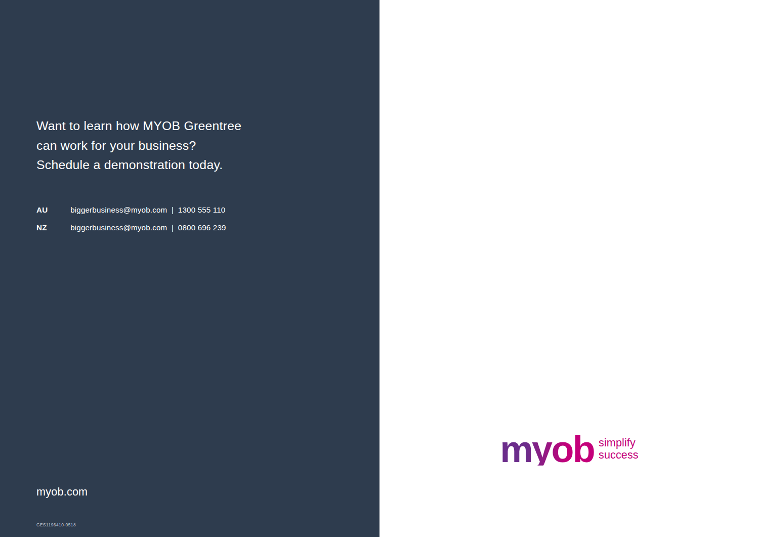Want to learn how MYOB Greentree
can work for your business?
Schedule a demonstration today.
AU biggerbusiness@myob.com | 1300 555 110
NZ biggerbusiness@myob.com | 0800 696 239
myob.com
GES1196410-0518
myob simplify
success